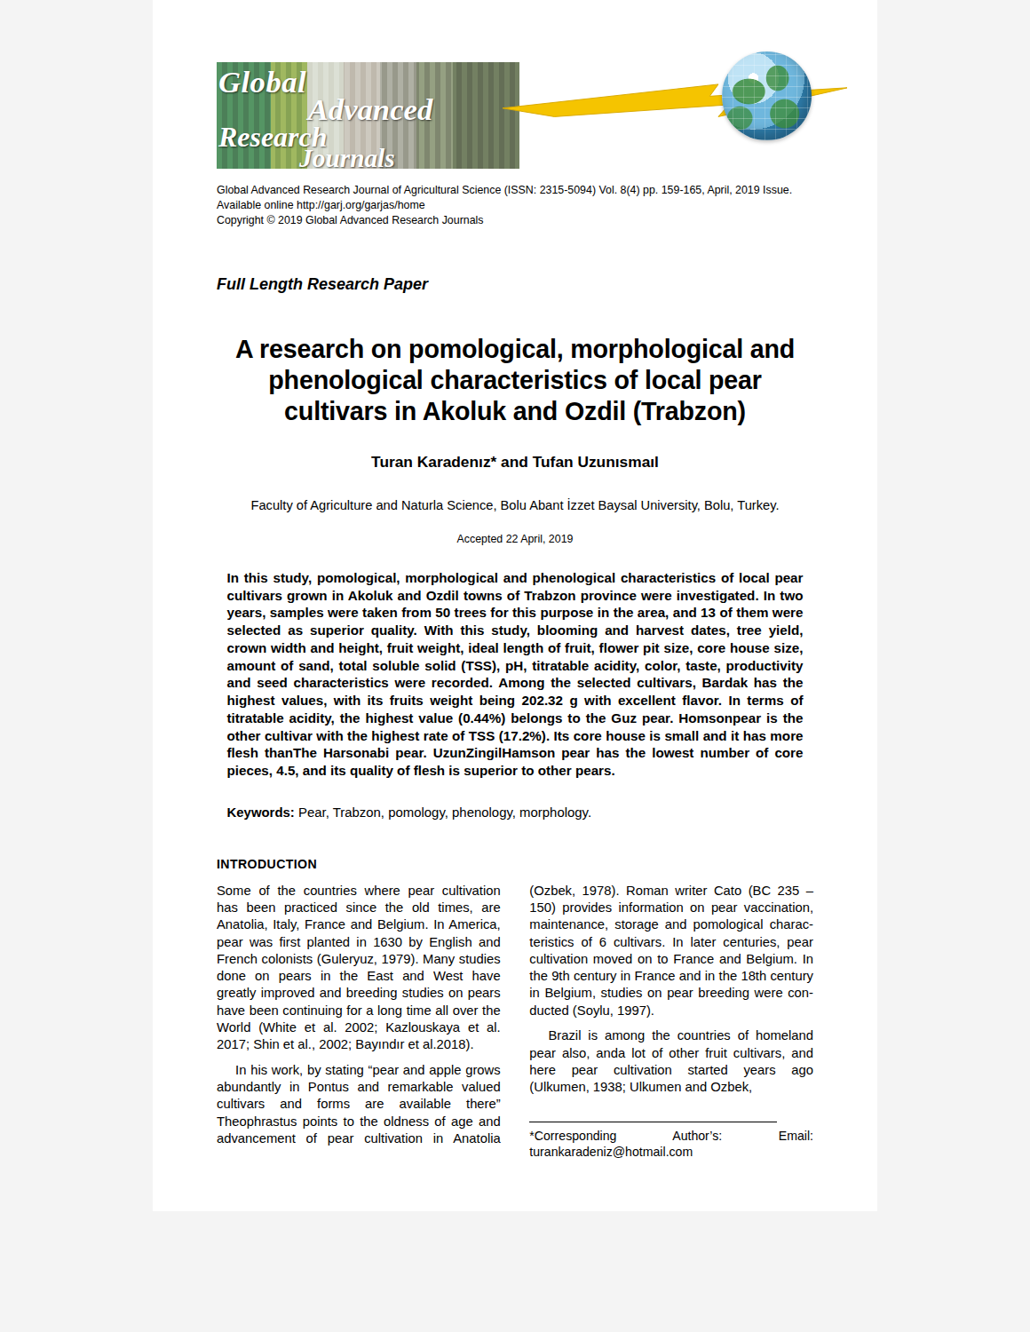Global
Advanced
Research
Journals
Global Advanced Research Journal of Agricultural Science (ISSN: 2315-5094) Vol. 8(4) pp. 159-165, April, 2019 Issue.
Available online http://garj.org/garjas/home
Copyright © 2019 Global Advanced Research Journals
Full Length Research Paper
A research on pomological, morphological and phenological characteristics of local pear cultivars in Akoluk and Ozdil (Trabzon)
Turan Karadenız* and Tufan Uzunısmaıl
Faculty of Agriculture and Naturla Science, Bolu Abant İzzet Baysal University, Bolu, Turkey.
Accepted 22 April, 2019
In this study, pomological, morphological and phenological characteristics of local pear cultivars grown in Akoluk and Ozdil towns of Trabzon province were investigated. In two years, samples were taken from 50 trees for this purpose in the area, and 13 of them were selected as superior quality. With this study, blooming and harvest dates, tree yield, crown width and height, fruit weight, ideal length of fruit, flower pit size, core house size, amount of sand, total soluble solid (TSS), pH, titratable acidity, color, taste, productivity and seed characteristics were recorded. Among the selected cultivars, Bardak has the highest values, with its fruits weight being 202.32 g with excellent flavor. In terms of titratable acidity, the highest value (0.44%) belongs to the Guz pear. Homsonpear is the other cultivar with the highest rate of TSS (17.2%). Its core house is small and it has more flesh thanThe Harsonabi pear. UzunZingilHamson pear has the lowest number of core pieces, 4.5, and its quality of flesh is superior to other pears.
Keywords: Pear, Trabzon, pomology, phenology, morphology.
INTRODUCTION
Some of the countries where pear cultivation has been practiced since the old times, are Anatolia, Italy, France and Belgium. In America, pear was first planted in 1630 by English and French colonists (Guleryuz, 1979). Many studies done on pears in the East and West have greatly improved and breeding studies on pears have been continuing for a long time all over the World (White et al. 2002; Kazlouskaya et al. 2017; Shin et al., 2002; Bayındır et al.2018).
In his work, by stating “pear and apple grows abundantly in Pontus and remarkable valued cultivars and forms are available there” Theophrastus points to the oldness of age and advancement of pear cultivation in Anatolia (Ozbek, 1978). Roman writer Cato (BC 235 – 150) provides information on pear vaccination, maintenance, storage and pomological characteristics of 6 cultivars. In later centuries, pear cultivation moved on to France and Belgium. In the 9th century in France and in the 18th century in Belgium, studies on pear breeding were conducted (Soylu, 1997).
Brazil is among the countries of homeland pear also, anda lot of other fruit cultivars, and here pear cultivation started years ago (Ulkumen, 1938; Ulkumen and Ozbek,
*Corresponding Author’s: Email: turankaradeniz@hotmail.com